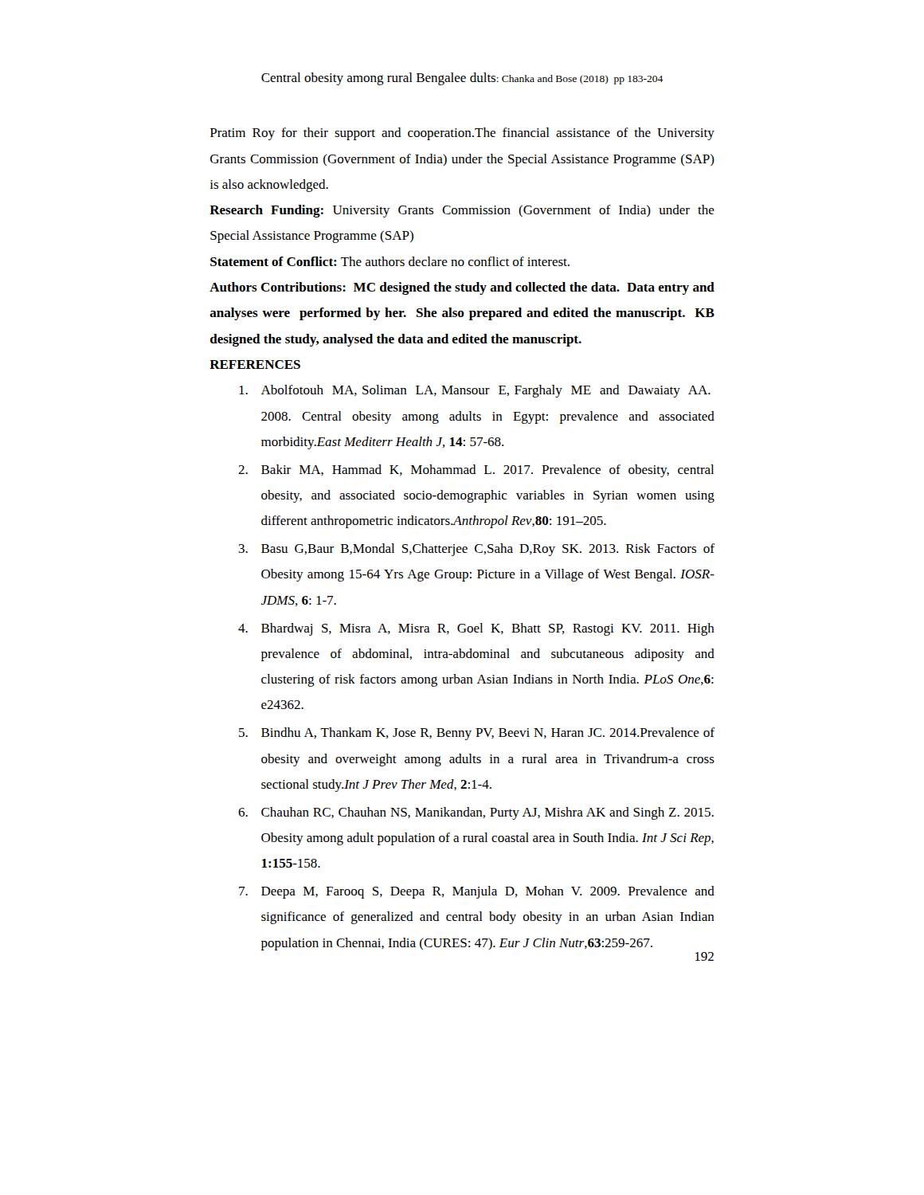Central obesity among rural Bengalee dults: Chanka and Bose (2018) pp 183-204
Pratim Roy for their support and cooperation.The financial assistance of the University Grants Commission (Government of India) under the Special Assistance Programme (SAP) is also acknowledged.
Research Funding: University Grants Commission (Government of India) under the Special Assistance Programme (SAP)
Statement of Conflict: The authors declare no conflict of interest.
Authors Contributions: MC designed the study and collected the data. Data entry and analyses were performed by her. She also prepared and edited the manuscript. KB designed the study, analysed the data and edited the manuscript.
REFERENCES
Abolfotouh MA, Soliman LA, Mansour E, Farghaly ME and Dawaiaty AA. 2008. Central obesity among adults in Egypt: prevalence and associated morbidity.East Mediterr Health J, 14: 57-68.
Bakir MA, Hammad K, Mohammad L. 2017. Prevalence of obesity, central obesity, and associated socio-demographic variables in Syrian women using different anthropometric indicators.Anthropol Rev,80: 191–205.
Basu G,Baur B,Mondal S,Chatterjee C,Saha D,Roy SK. 2013. Risk Factors of Obesity among 15-64 Yrs Age Group: Picture in a Village of West Bengal. IOSR-JDMS, 6: 1-7.
Bhardwaj S, Misra A, Misra R, Goel K, Bhatt SP, Rastogi KV. 2011. High prevalence of abdominal, intra-abdominal and subcutaneous adiposity and clustering of risk factors among urban Asian Indians in North India. PLoS One,6: e24362.
Bindhu A, Thankam K, Jose R, Benny PV, Beevi N, Haran JC. 2014.Prevalence of obesity and overweight among adults in a rural area in Trivandrum-a cross sectional study.Int J Prev Ther Med, 2:1-4.
Chauhan RC, Chauhan NS, Manikandan, Purty AJ, Mishra AK and Singh Z. 2015. Obesity among adult population of a rural coastal area in South India. Int J Sci Rep, 1:155-158.
Deepa M, Farooq S, Deepa R, Manjula D, Mohan V. 2009. Prevalence and significance of generalized and central body obesity in an urban Asian Indian population in Chennai, India (CURES: 47). Eur J Clin Nutr,63:259-267.
192